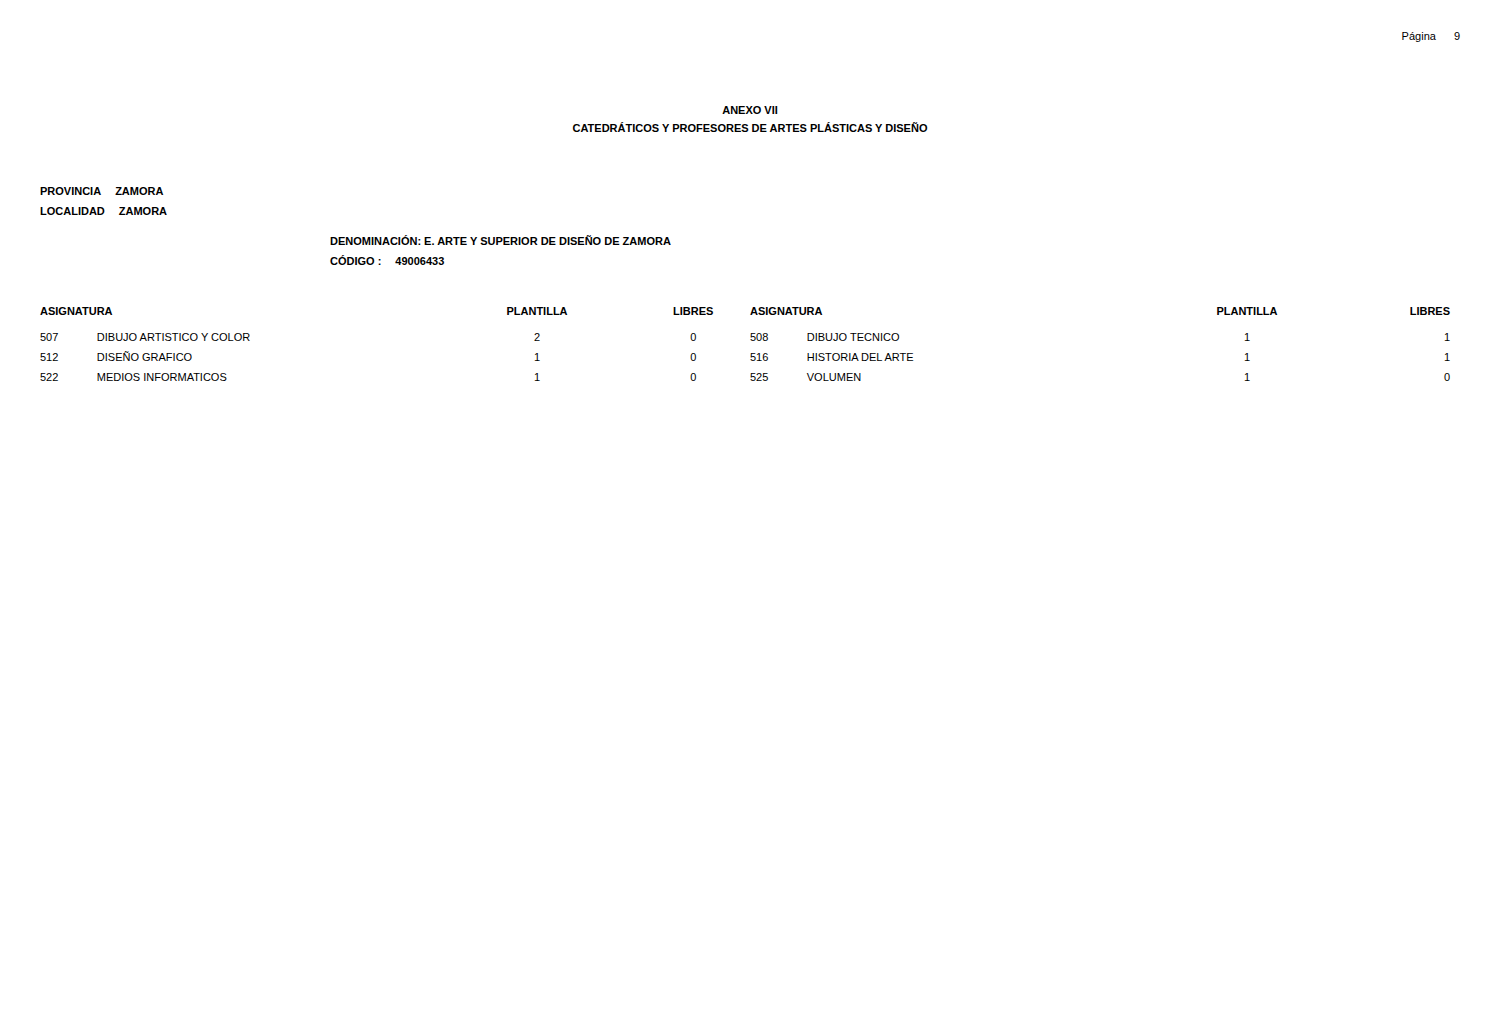Página9
ANEXO VII
CATEDRÁTICOS Y PROFESORES DE ARTES PLÁSTICAS Y DISEÑO
PROVINCIA ZAMORA
LOCALIDAD ZAMORA
DENOMINACIÓN: E. ARTE Y SUPERIOR DE DISEÑO DE ZAMORA
CÓDIGO :49006433
| ASIGNATURA | PLANTILLA | LIBRES | ASIGNATURA | PLANTILLA | LIBRES |
| --- | --- | --- | --- | --- | --- |
| 507 | DIBUJO ARTISTICO Y COLOR | 2 | 0 | 508 | DIBUJO TECNICO | 1 | 1 |
| 512 | DISEÑO GRAFICO | 1 | 0 | 516 | HISTORIA DEL ARTE | 1 | 1 |
| 522 | MEDIOS INFORMATICOS | 1 | 0 | 525 | VOLUMEN | 1 | 0 |